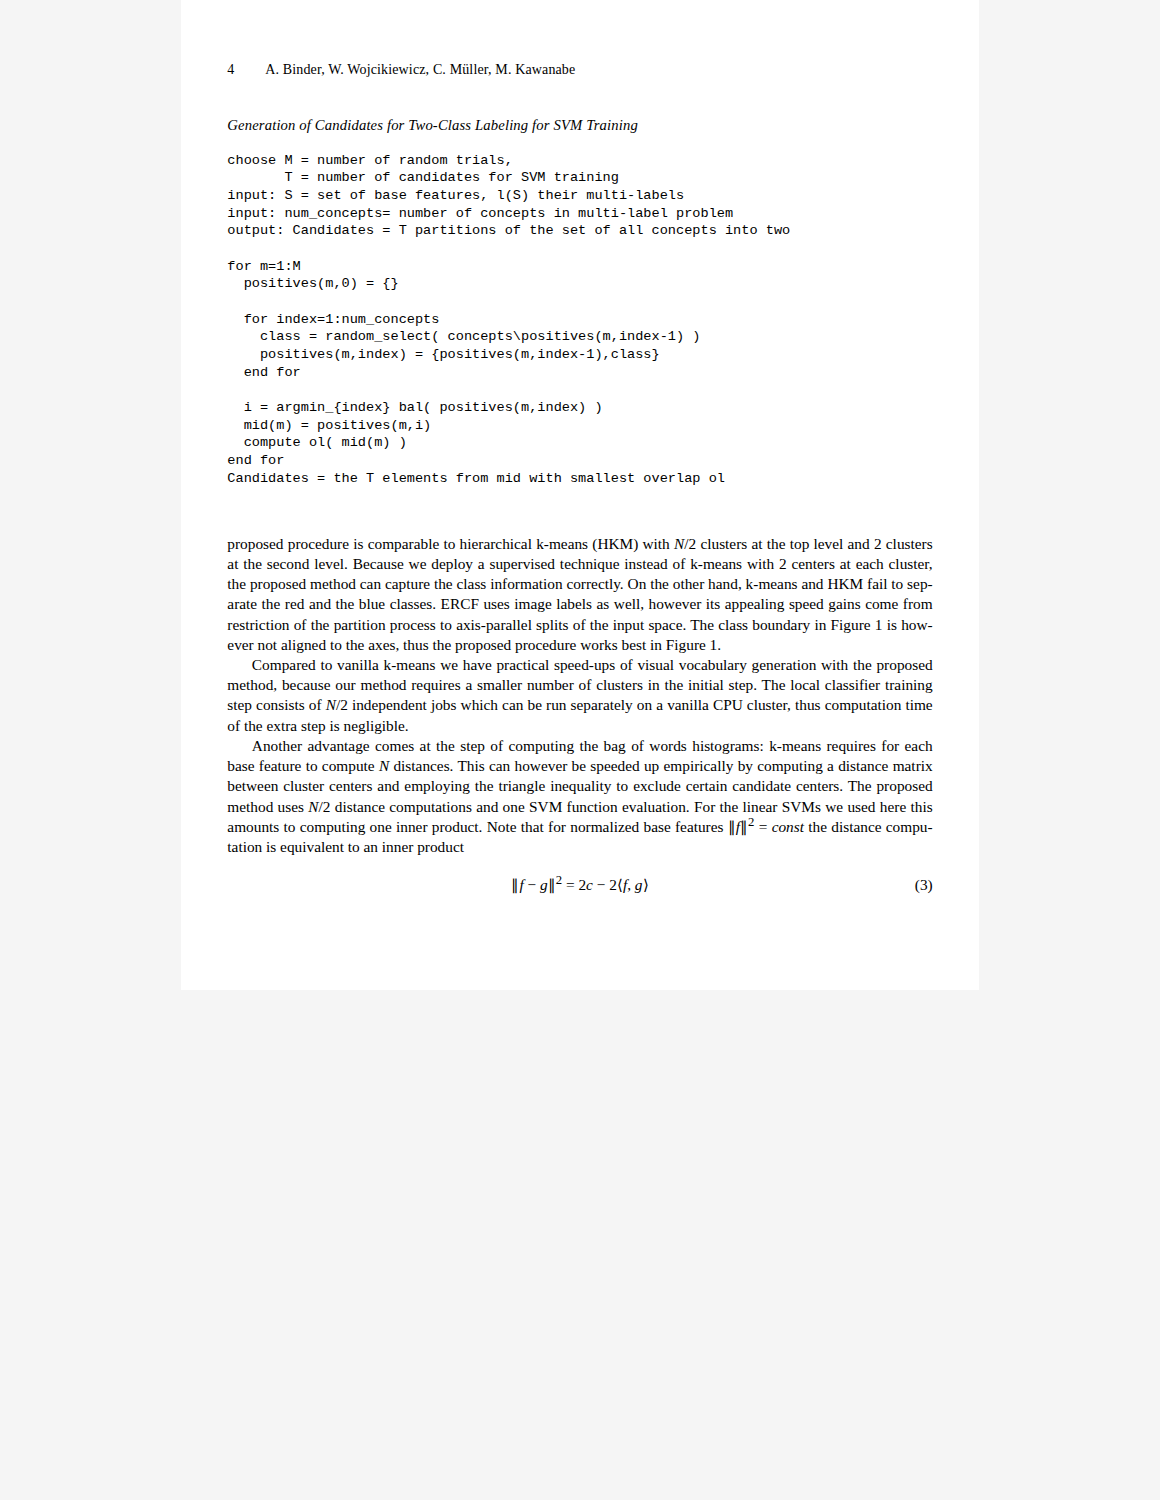4 A. Binder, W. Wojcikiewicz, C. Müller, M. Kawanabe
Generation of Candidates for Two-Class Labeling for SVM Training
choose M = number of random trials,
       T = number of candidates for SVM training
input: S = set of base features, l(S) their multi-labels
input: num_concepts= number of concepts in multi-label problem
output: Candidates = T partitions of the set of all concepts into two

for m=1:M
  positives(m,0) = {}

  for index=1:num_concepts
    class = random_select( concepts\positives(m,index-1) )
    positives(m,index) = {positives(m,index-1),class}
  end for

  i = argmin_{index} bal( positives(m,index) )
  mid(m) = positives(m,i)
  compute ol( mid(m) )
end for
Candidates = the T elements from mid with smallest overlap ol
proposed procedure is comparable to hierarchical k-means (HKM) with N/2 clusters at the top level and 2 clusters at the second level. Because we deploy a supervised technique instead of k-means with 2 centers at each cluster, the proposed method can capture the class information correctly. On the other hand, k-means and HKM fail to separate the red and the blue classes. ERCF uses image labels as well, however its appealing speed gains come from restriction of the partition process to axis-parallel splits of the input space. The class boundary in Figure 1 is however not aligned to the axes, thus the proposed procedure works best in Figure 1.
Compared to vanilla k-means we have practical speed-ups of visual vocabulary generation with the proposed method, because our method requires a smaller number of clusters in the initial step. The local classifier training step consists of N/2 independent jobs which can be run separately on a vanilla CPU cluster, thus computation time of the extra step is negligible.
Another advantage comes at the step of computing the bag of words histograms: k-means requires for each base feature to compute N distances. This can however be speeded up empirically by computing a distance matrix between cluster centers and employing the triangle inequality to exclude certain candidate centers. The proposed method uses N/2 distance computations and one SVM function evaluation. For the linear SVMs we used here this amounts to computing one inner product. Note that for normalized base features ∥f∥2 = const the distance computation is equivalent to an inner product
∥f − g∥2 = 2c − 2⟨f, g⟩ (3)